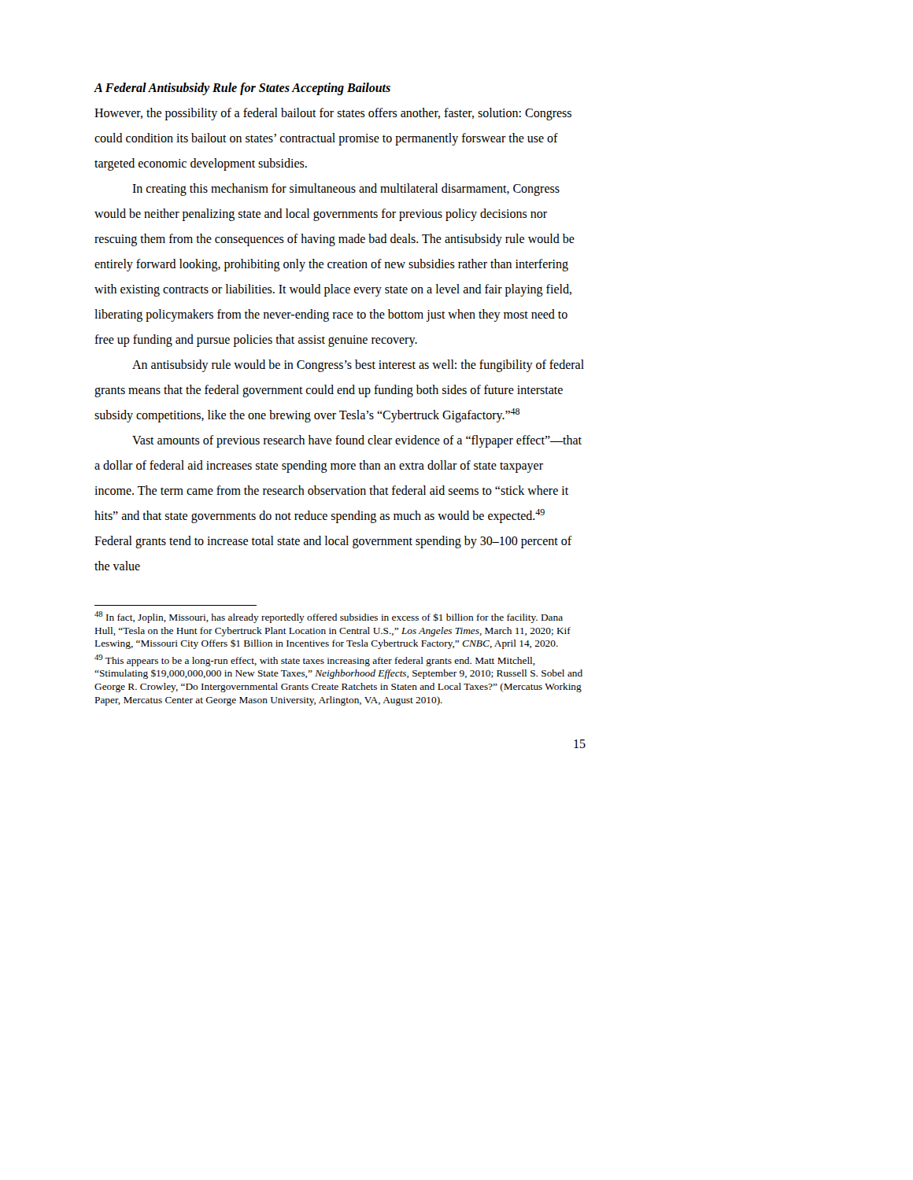A Federal Antisubsidy Rule for States Accepting Bailouts
However, the possibility of a federal bailout for states offers another, faster, solution: Congress could condition its bailout on states’ contractual promise to permanently forswear the use of targeted economic development subsidies.
In creating this mechanism for simultaneous and multilateral disarmament, Congress would be neither penalizing state and local governments for previous policy decisions nor rescuing them from the consequences of having made bad deals. The antisubsidy rule would be entirely forward looking, prohibiting only the creation of new subsidies rather than interfering with existing contracts or liabilities. It would place every state on a level and fair playing field, liberating policymakers from the never-ending race to the bottom just when they most need to free up funding and pursue policies that assist genuine recovery.
An antisubsidy rule would be in Congress’s best interest as well: the fungibility of federal grants means that the federal government could end up funding both sides of future interstate subsidy competitions, like the one brewing over Tesla’s “Cybertruck Gigafactory.”48
Vast amounts of previous research have found clear evidence of a “flypaper effect”—that a dollar of federal aid increases state spending more than an extra dollar of state taxpayer income. The term came from the research observation that federal aid seems to “stick where it hits” and that state governments do not reduce spending as much as would be expected.49 Federal grants tend to increase total state and local government spending by 30–100 percent of the value
48 In fact, Joplin, Missouri, has already reportedly offered subsidies in excess of $1 billion for the facility. Dana Hull, “Tesla on the Hunt for Cybertruck Plant Location in Central U.S.,” Los Angeles Times, March 11, 2020; Kif Leswing, “Missouri City Offers $1 Billion in Incentives for Tesla Cybertruck Factory,” CNBC, April 14, 2020.
49 This appears to be a long-run effect, with state taxes increasing after federal grants end. Matt Mitchell, “Stimulating $19,000,000,000 in New State Taxes,” Neighborhood Effects, September 9, 2010; Russell S. Sobel and George R. Crowley, “Do Intergovernmental Grants Create Ratchets in Staten and Local Taxes?” (Mercatus Working Paper, Mercatus Center at George Mason University, Arlington, VA, August 2010).
15